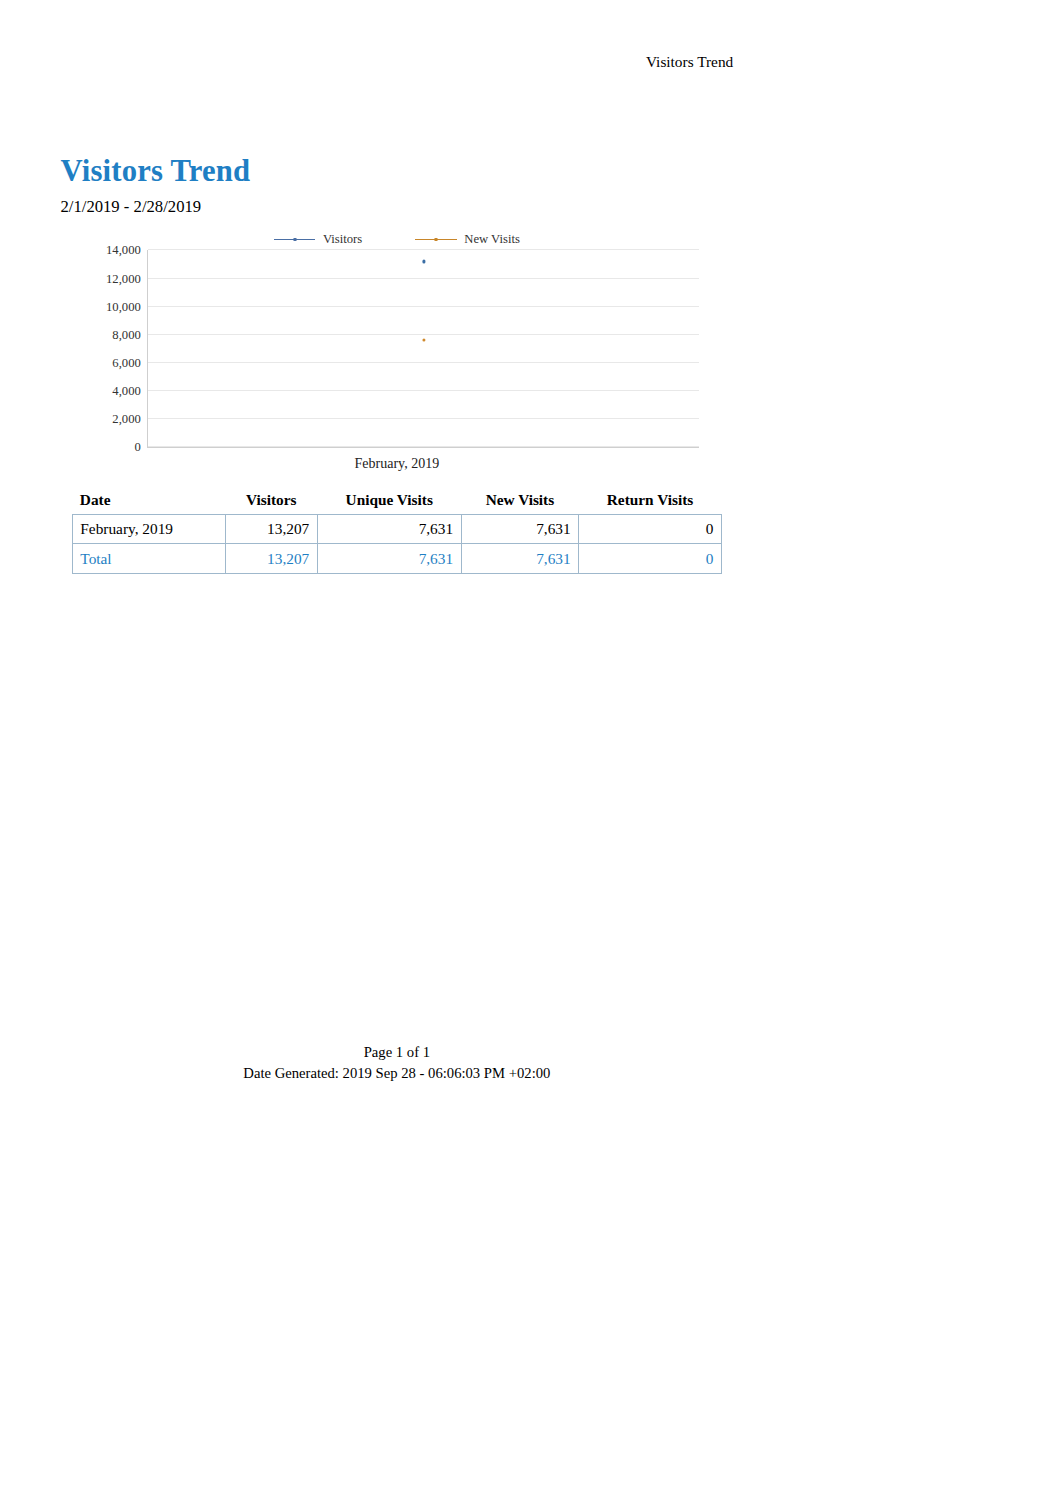Visitors Trend
Visitors Trend
2/1/2019 - 2/28/2019
Visitors New Visits
14,000
12,000
10,000
8,000
6,000
4,000
2,000
0
February, 2019
| Date | Visitors | Unique Visits | New Visits | Return Visits |
| --- | --- | --- | --- | --- |
| February, 2019 | 13,207 | 7,631 | 7,631 | 0 |
| Total | 13,207 | 7,631 | 7,631 | 0 |
Page 1 of 1
Date Generated: 2019 Sep 28 - 06:06:03 PM +02:00